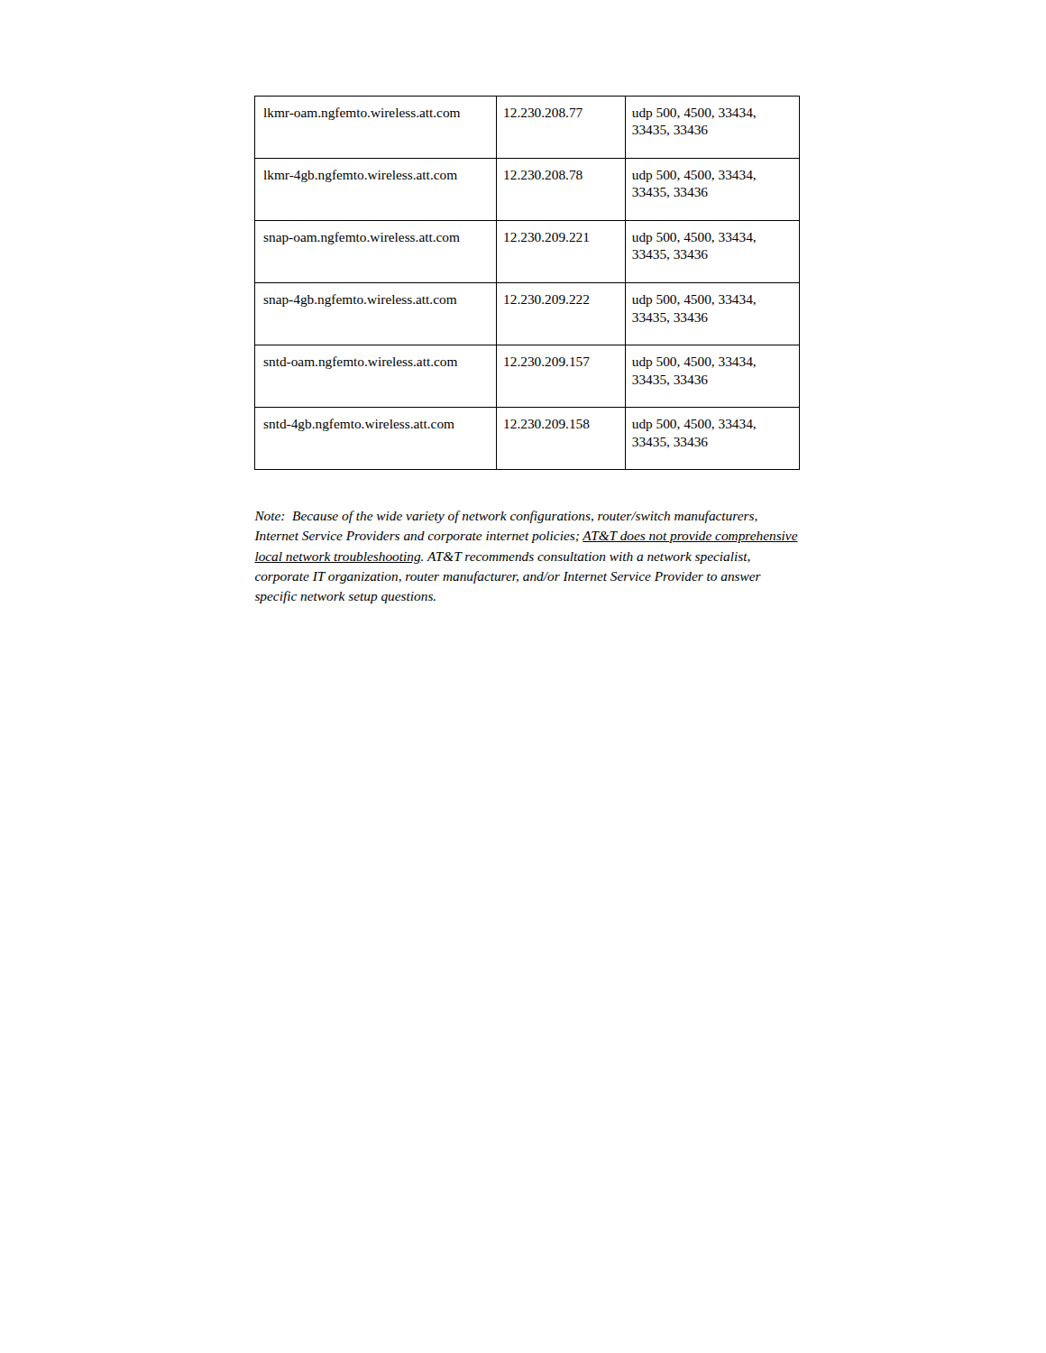| lkmr-oam.ngfemto.wireless.att.com | 12.230.208.77 | udp 500, 4500, 33434, 33435, 33436 |
| lkmr-4gb.ngfemto.wireless.att.com | 12.230.208.78 | udp 500, 4500, 33434, 33435, 33436 |
| snap-oam.ngfemto.wireless.att.com | 12.230.209.221 | udp 500, 4500, 33434, 33435, 33436 |
| snap-4gb.ngfemto.wireless.att.com | 12.230.209.222 | udp 500, 4500, 33434, 33435, 33436 |
| sntd-oam.ngfemto.wireless.att.com | 12.230.209.157 | udp 500, 4500, 33434, 33435, 33436 |
| sntd-4gb.ngfemto.wireless.att.com | 12.230.209.158 | udp 500, 4500, 33434, 33435, 33436 |
Note: Because of the wide variety of network configurations, router/switch manufacturers, Internet Service Providers and corporate internet policies; AT&T does not provide comprehensive local network troubleshooting. AT&T recommends consultation with a network specialist, corporate IT organization, router manufacturer, and/or Internet Service Provider to answer specific network setup questions.